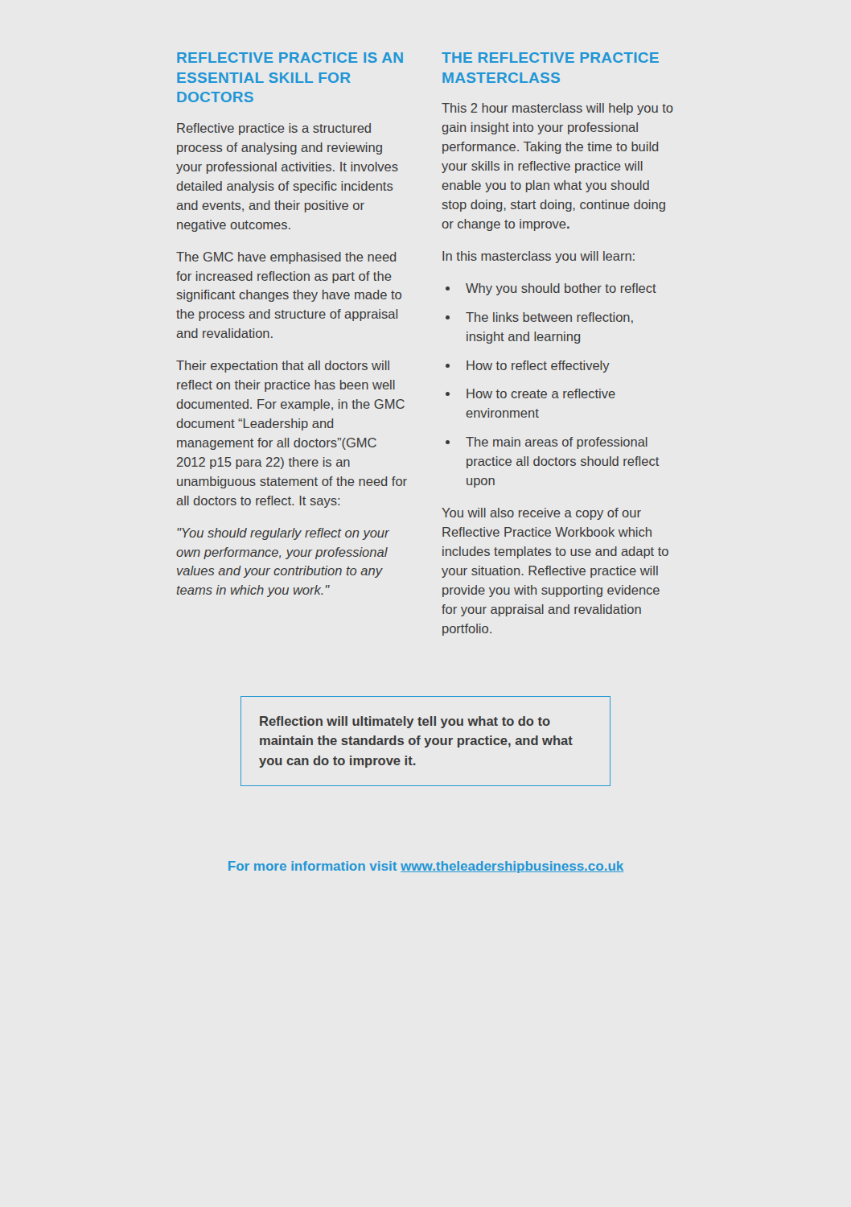Reflective practice is an essential skill for doctors
Reflective practice is a structured process of analysing and reviewing your professional activities. It involves detailed analysis of specific incidents and events, and their positive or negative outcomes.
The GMC have emphasised the need for increased reflection as part of the significant changes they have made to the process and structure of appraisal and revalidation.
Their expectation that all doctors will reflect on their practice has been well documented. For example, in the GMC document “Leadership and management for all doctors”(GMC 2012 p15 para 22) there is an unambiguous statement of the need for all doctors to reflect. It says:
"You should regularly reflect on your own performance, your professional values and your contribution to any teams in which you work."
The Reflective Practice Masterclass
This 2 hour masterclass will help you to gain insight into your professional performance. Taking the time to build your skills in reflective practice will enable you to plan what you should stop doing, start doing, continue doing or change to improve.
In this masterclass you will learn:
Why you should bother to reflect
The links between reflection, insight and learning
How to reflect effectively
How to create a reflective environment
The main areas of professional practice all doctors should reflect upon
You will also receive a copy of our Reflective Practice Workbook which includes templates to use and adapt to your situation. Reflective practice will provide you with supporting evidence for your appraisal and revalidation portfolio.
Reflection will ultimately tell you what to do to maintain the standards of your practice, and what you can do to improve it.
For more information visit www.theleadershipbusiness.co.uk